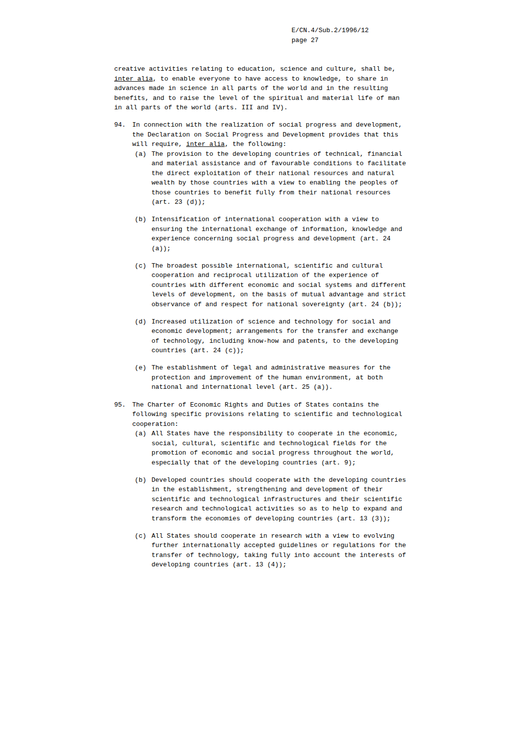E/CN.4/Sub.2/1996/12 page 27
creative activities relating to education, science and culture, shall be, inter alia, to enable everyone to have access to knowledge, to share in advances made in science in all parts of the world and in the resulting benefits, and to raise the level of the spiritual and material life of man in all parts of the world (arts. III and IV).
94.
In connection with the realization of social progress and development, the Declaration on Social Progress and Development provides that this will require, inter alia, the following:
(a)
The provision to the developing countries of technical, financial and material assistance and of favourable conditions to facilitate the direct exploitation of their national resources and natural wealth by those countries with a view to enabling the peoples of those countries to benefit fully from their national resources (art. 23 (d));
(b)
Intensification of international cooperation with a view to ensuring the international exchange of information, knowledge and experience concerning social progress and development (art. 24 (a));
(c)
The broadest possible international, scientific and cultural cooperation and reciprocal utilization of the experience of countries with different economic and social systems and different levels of development, on the basis of mutual advantage and strict observance of and respect for national sovereignty (art. 24 (b));
(d)
Increased utilization of science and technology for social and economic development; arrangements for the transfer and exchange of technology, including know-how and patents, to the developing countries (art. 24 (c));
(e)
The establishment of legal and administrative measures for the protection and improvement of the human environment, at both national and international level (art. 25 (a)).
95.
The Charter of Economic Rights and Duties of States contains the following specific provisions relating to scientific and technological cooperation:
(a)
All States have the responsibility to cooperate in the economic, social, cultural, scientific and technological fields for the promotion of economic and social progress throughout the world, especially that of the developing countries (art. 9);
(b)
Developed countries should cooperate with the developing countries in the establishment, strengthening and development of their scientific and technological infrastructures and their scientific research and technological activities so as to help to expand and transform the economies of developing countries (art. 13 (3));
(c)
All States should cooperate in research with a view to evolving further internationally accepted guidelines or regulations for the transfer of technology, taking fully into account the interests of developing countries (art. 13 (4));